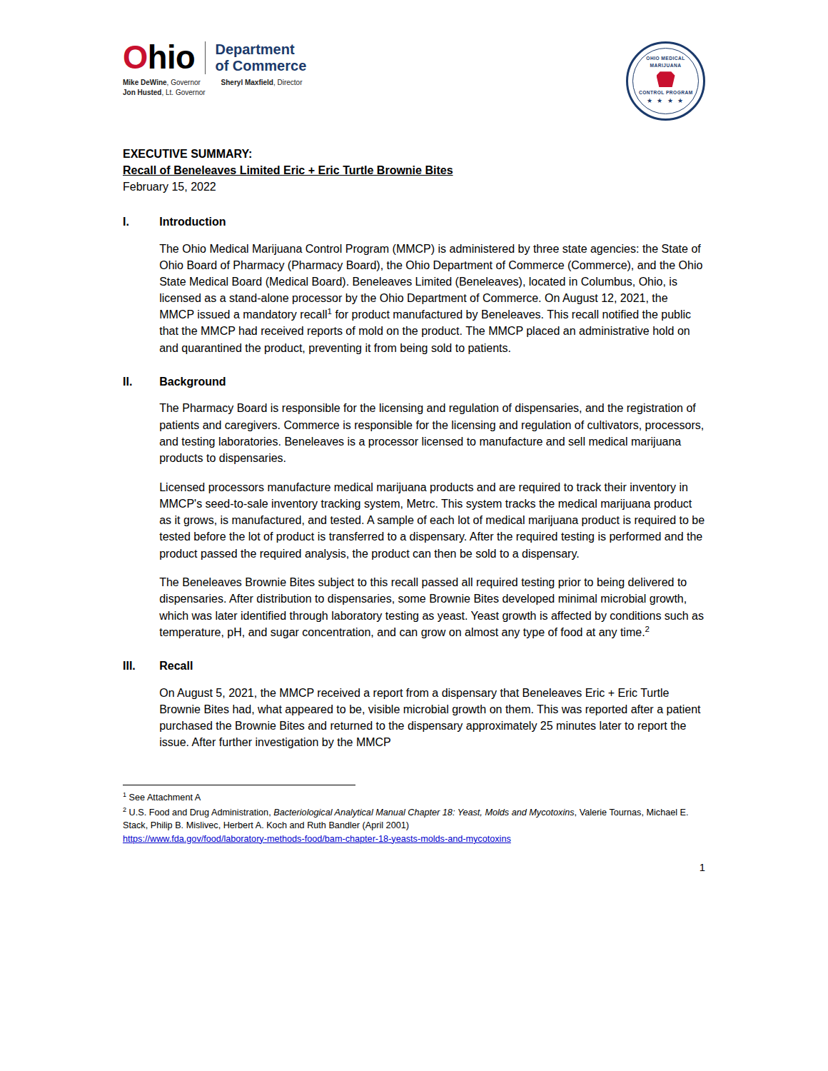Ohio
Department
of Commerce
Mike DeWine, Governor
Jon Husted, Lt. Governor
Sheryl Maxfield, Director
OHIO MEDICAL MARIJUANA
CONTROL PROGRAM
★ ★ ★ ★
Executive Summary:
Recall of Beneleaves Limited Eric + Eric Turtle Brownie Bites
February 15, 2022
I. Introduction
The Ohio Medical Marijuana Control Program (MMCP) is administered by three state agencies: the State of Ohio Board of Pharmacy (Pharmacy Board), the Ohio Department of Commerce (Commerce), and the Ohio State Medical Board (Medical Board). Beneleaves Limited (Beneleaves), located in Columbus, Ohio, is licensed as a stand-alone processor by the Ohio Department of Commerce. On August 12, 2021, the MMCP issued a mandatory recall1 for product manufactured by Beneleaves. This recall notified the public that the MMCP had received reports of mold on the product. The MMCP placed an administrative hold on and quarantined the product, preventing it from being sold to patients.
II. Background
The Pharmacy Board is responsible for the licensing and regulation of dispensaries, and the registration of patients and caregivers. Commerce is responsible for the licensing and regulation of cultivators, processors, and testing laboratories. Beneleaves is a processor licensed to manufacture and sell medical marijuana products to dispensaries.
Licensed processors manufacture medical marijuana products and are required to track their inventory in MMCP's seed-to-sale inventory tracking system, Metrc. This system tracks the medical marijuana product as it grows, is manufactured, and tested. A sample of each lot of medical marijuana product is required to be tested before the lot of product is transferred to a dispensary. After the required testing is performed and the product passed the required analysis, the product can then be sold to a dispensary.
The Beneleaves Brownie Bites subject to this recall passed all required testing prior to being delivered to dispensaries. After distribution to dispensaries, some Brownie Bites developed minimal microbial growth, which was later identified through laboratory testing as yeast. Yeast growth is affected by conditions such as temperature, pH, and sugar concentration, and can grow on almost any type of food at any time.2
III. Recall
On August 5, 2021, the MMCP received a report from a dispensary that Beneleaves Eric + Eric Turtle Brownie Bites had, what appeared to be, visible microbial growth on them. This was reported after a patient purchased the Brownie Bites and returned to the dispensary approximately 25 minutes later to report the issue. After further investigation by the MMCP
1 See Attachment A
2 U.S. Food and Drug Administration, Bacteriological Analytical Manual Chapter 18: Yeast, Molds and Mycotoxins, Valerie Tournas, Michael E. Stack, Philip B. Mislivec, Herbert A. Koch and Ruth Bandler (April 2001)
https://www.fda.gov/food/laboratory-methods-food/bam-chapter-18-yeasts-molds-and-mycotoxins
1